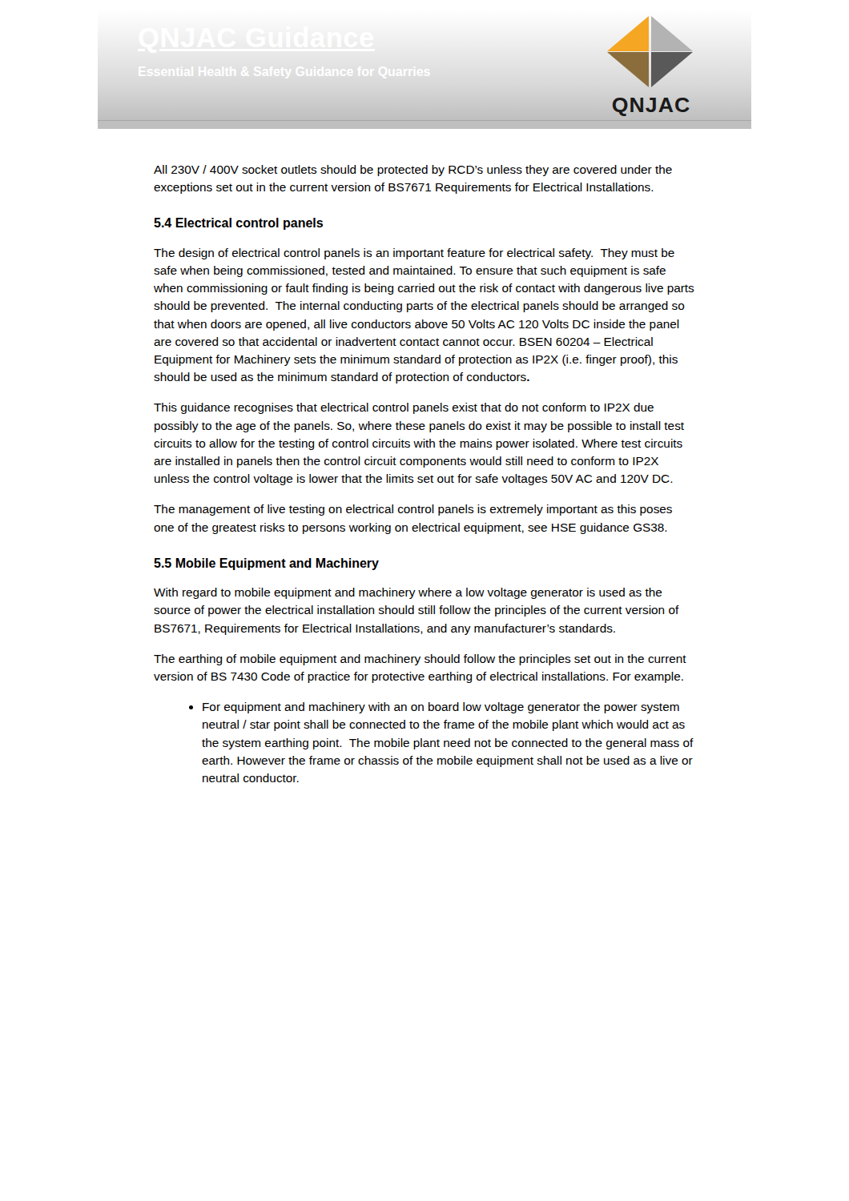QNJAC
QNJAC Guidance
Essential Health & Safety Guidance for Quarries
All 230V / 400V socket outlets should be protected by RCD’s unless they are covered under the exceptions set out in the current version of BS7671 Requirements for Electrical Installations.
5.4 Electrical control panels
The design of electrical control panels is an important feature for electrical safety. They must be safe when being commissioned, tested and maintained. To ensure that such equipment is safe when commissioning or fault finding is being carried out the risk of contact with dangerous live parts should be prevented. The internal conducting parts of the electrical panels should be arranged so that when doors are opened, all live conductors above 50 Volts AC 120 Volts DC inside the panel are covered so that accidental or inadvertent contact cannot occur. BSEN 60204 – Electrical Equipment for Machinery sets the minimum standard of protection as IP2X (i.e. finger proof), this should be used as the minimum standard of protection of conductors.
This guidance recognises that electrical control panels exist that do not conform to IP2X due possibly to the age of the panels. So, where these panels do exist it may be possible to install test circuits to allow for the testing of control circuits with the mains power isolated. Where test circuits are installed in panels then the control circuit components would still need to conform to IP2X unless the control voltage is lower that the limits set out for safe voltages 50V AC and 120V DC.
The management of live testing on electrical control panels is extremely important as this poses one of the greatest risks to persons working on electrical equipment, see HSE guidance GS38.
5.5 Mobile Equipment and Machinery
With regard to mobile equipment and machinery where a low voltage generator is used as the source of power the electrical installation should still follow the principles of the current version of BS7671, Requirements for Electrical Installations, and any manufacturer’s standards.
The earthing of mobile equipment and machinery should follow the principles set out in the current version of BS 7430 Code of practice for protective earthing of electrical installations. For example.
For equipment and machinery with an on board low voltage generator the power system neutral / star point shall be connected to the frame of the mobile plant which would act as the system earthing point. The mobile plant need not be connected to the general mass of earth. However the frame or chassis of the mobile equipment shall not be used as a live or neutral conductor.